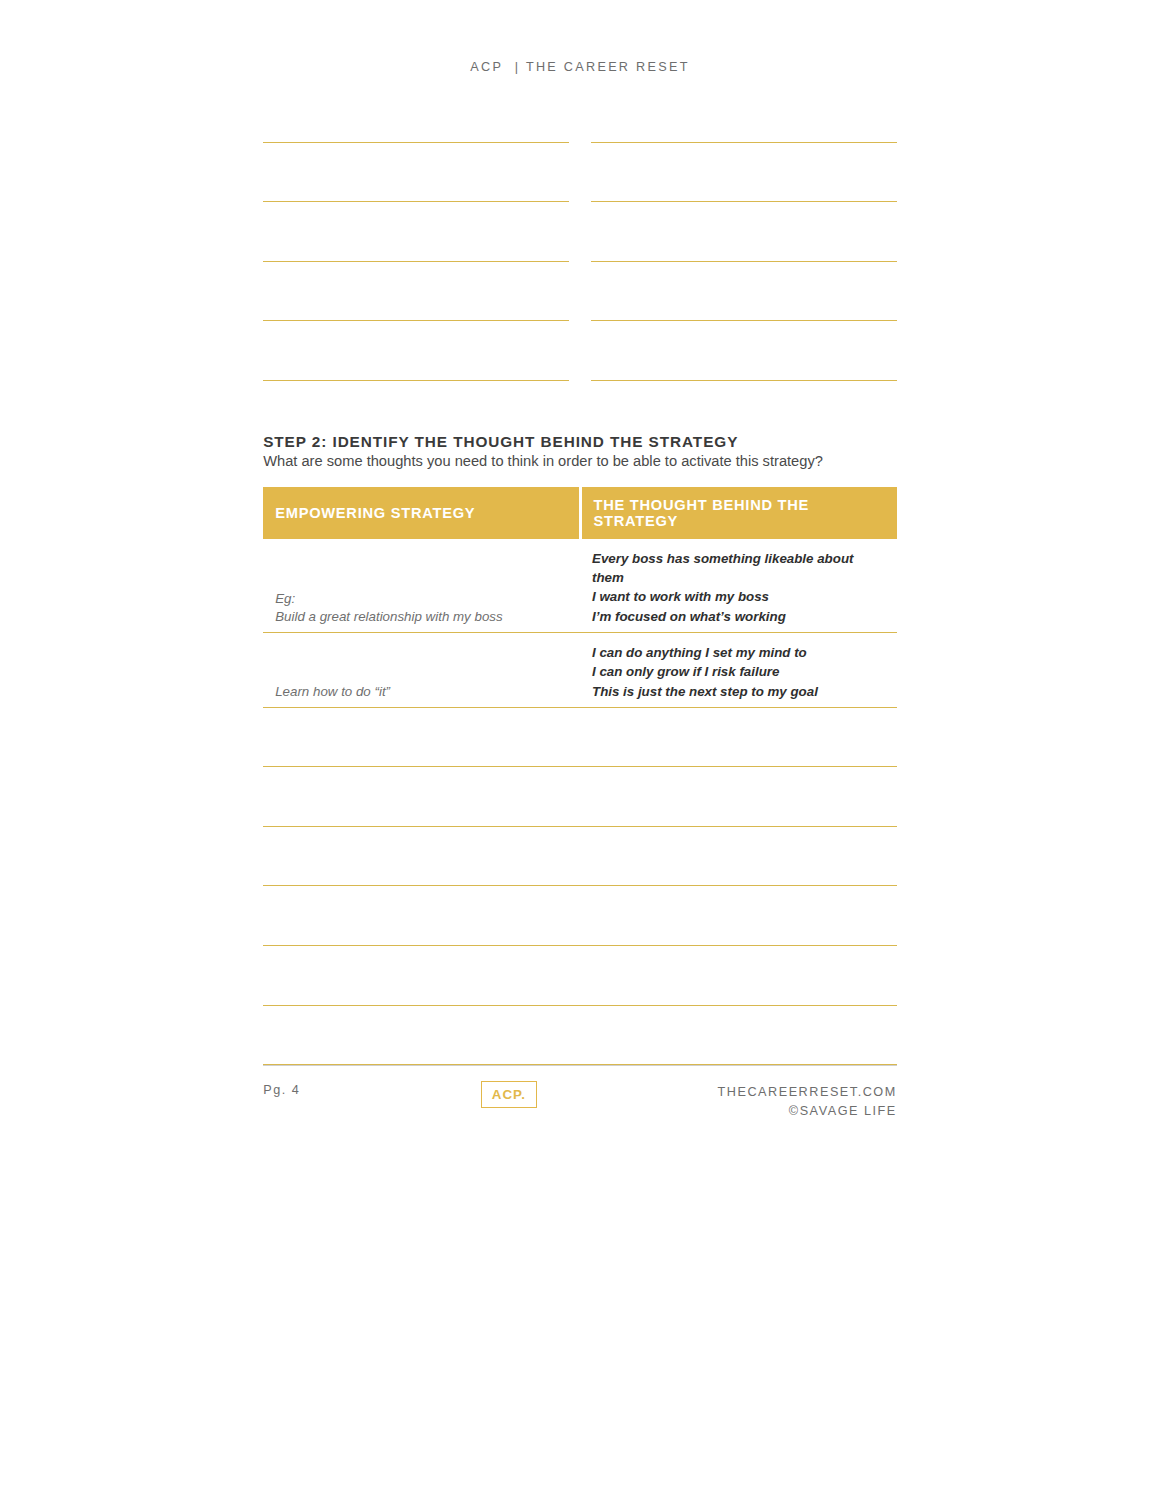ACP | THE CAREER RESET
Step 2: Identify the Thought Behind the Strategy
What are some thoughts you need to think in order to be able to activate this strategy?
| Empowering Strategy | The Thought Behind the Strategy |
| --- | --- |
| Eg: Build a great relationship with my boss | Every boss has something likeable about them I want to work with my boss I’m focused on what’s working |
| Learn how to do “it” | I can do anything I set my mind to I can only grow if I risk failure This is just the next step to my goal |
Pg. 4
ACP.
THECAREERRESET.COM
©SAVAGE LIFE